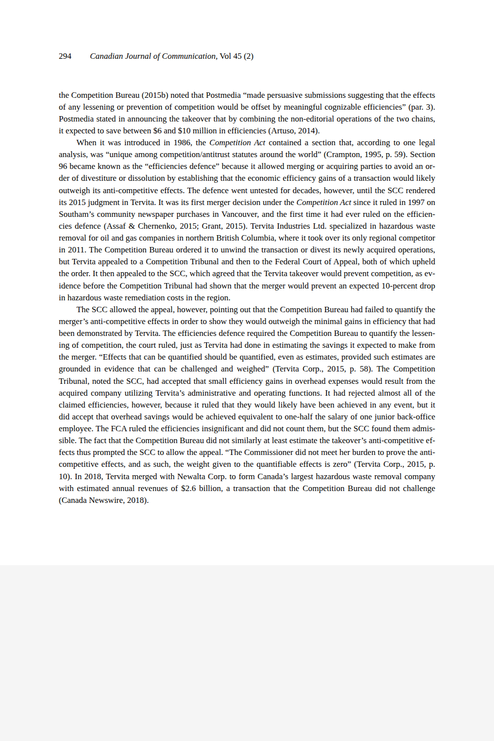294 Canadian Journal of Communication, Vol 45 (2)
the Competition Bureau (2015b) noted that Postmedia “made persuasive submissions suggesting that the effects of any lessening or prevention of competition would be offset by meaningful cognizable efficiencies” (par. 3). Postmedia stated in announcing the takeover that by combining the non-editorial operations of the two chains, it expected to save between $6 and $10 million in efficiencies (Artuso, 2014).
When it was introduced in 1986, the Competition Act contained a section that, according to one legal analysis, was “unique among competition/antitrust statutes around the world” (Crampton, 1995, p. 59). Section 96 became known as the “efficiencies defence” because it allowed merging or acquiring parties to avoid an order of divestiture or dissolution by establishing that the economic efficiency gains of a transaction would likely outweigh its anti-competitive effects. The defence went untested for decades, however, until the SCC rendered its 2015 judgment in Tervita. It was its first merger decision under the Competition Act since it ruled in 1997 on Southam’s community newspaper purchases in Vancouver, and the first time it had ever ruled on the efficiencies defence (Assaf & Chernenko, 2015; Grant, 2015). Tervita Industries Ltd. specialized in hazardous waste removal for oil and gas companies in northern British Columbia, where it took over its only regional competitor in 2011. The Competition Bureau ordered it to unwind the transaction or divest its newly acquired operations, but Tervita appealed to a Competition Tribunal and then to the Federal Court of Appeal, both of which upheld the order. It then appealed to the SCC, which agreed that the Tervita takeover would prevent competition, as evidence before the Competition Tribunal had shown that the merger would prevent an expected 10-percent drop in hazardous waste remediation costs in the region.
The SCC allowed the appeal, however, pointing out that the Competition Bureau had failed to quantify the merger’s anti-competitive effects in order to show they would outweigh the minimal gains in efficiency that had been demonstrated by Tervita. The efficiencies defence required the Competition Bureau to quantify the lessening of competition, the court ruled, just as Tervita had done in estimating the savings it expected to make from the merger. “Effects that can be quantified should be quantified, even as estimates, provided such estimates are grounded in evidence that can be challenged and weighed” (Tervita Corp., 2015, p. 58). The Competition Tribunal, noted the SCC, had accepted that small efficiency gains in overhead expenses would result from the acquired company utilizing Tervita’s administrative and operating functions. It had rejected almost all of the claimed efficiencies, however, because it ruled that they would likely have been achieved in any event, but it did accept that overhead savings would be achieved equivalent to one-half the salary of one junior back-office employee. The FCA ruled the efficiencies insignificant and did not count them, but the SCC found them admissible. The fact that the Competition Bureau did not similarly at least estimate the takeover’s anti-competitive effects thus prompted the SCC to allow the appeal. “The Commissioner did not meet her burden to prove the anti-competitive effects, and as such, the weight given to the quantifiable effects is zero” (Tervita Corp., 2015, p. 10). In 2018, Tervita merged with Newalta Corp. to form Canada’s largest hazardous waste removal company with estimated annual revenues of $2.6 billion, a transaction that the Competition Bureau did not challenge (Canada Newswire, 2018).